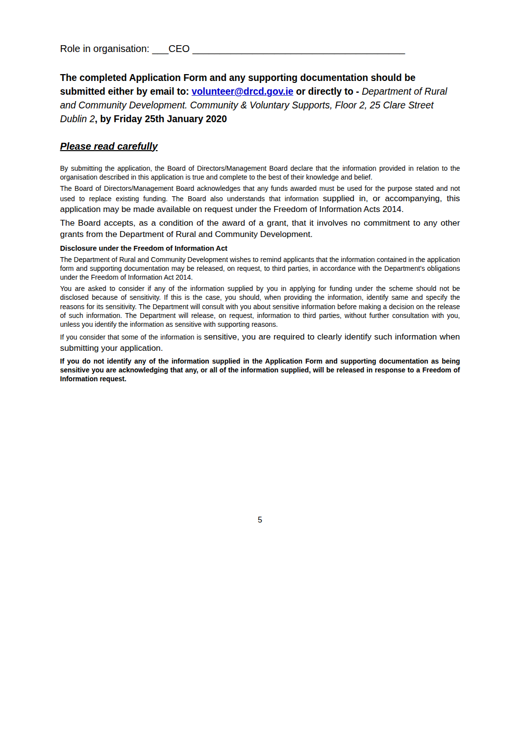Role in organisation: ___CEO _______________________________________
The completed Application Form and any supporting documentation should be submitted either by email to: volunteer@drcd.gov.ie or directly to - Department of Rural and Community Development. Community & Voluntary Supports, Floor 2, 25 Clare Street Dublin 2, by Friday 25th January 2020
Please read carefully
By submitting the application, the Board of Directors/Management Board declare that the information provided in relation to the organisation described in this application is true and complete to the best of their knowledge and belief.
The Board of Directors/Management Board acknowledges that any funds awarded must be used for the purpose stated and not used to replace existing funding. The Board also understands that information supplied in, or accompanying, this application may be made available on request under the Freedom of Information Acts 2014.
The Board accepts, as a condition of the award of a grant, that it involves no commitment to any other grants from the Department of Rural and Community Development.
Disclosure under the Freedom of Information Act
The Department of Rural and Community Development wishes to remind applicants that the information contained in the application form and supporting documentation may be released, on request, to third parties, in accordance with the Department's obligations under the Freedom of Information Act 2014.
You are asked to consider if any of the information supplied by you in applying for funding under the scheme should not be disclosed because of sensitivity. If this is the case, you should, when providing the information, identify same and specify the reasons for its sensitivity. The Department will consult with you about sensitive information before making a decision on the release of such information. The Department will release, on request, information to third parties, without further consultation with you, unless you identify the information as sensitive with supporting reasons.
If you consider that some of the information is sensitive, you are required to clearly identify such information when submitting your application.
If you do not identify any of the information supplied in the Application Form and supporting documentation as being sensitive you are acknowledging that any, or all of the information supplied, will be released in response to a Freedom of Information request.
5